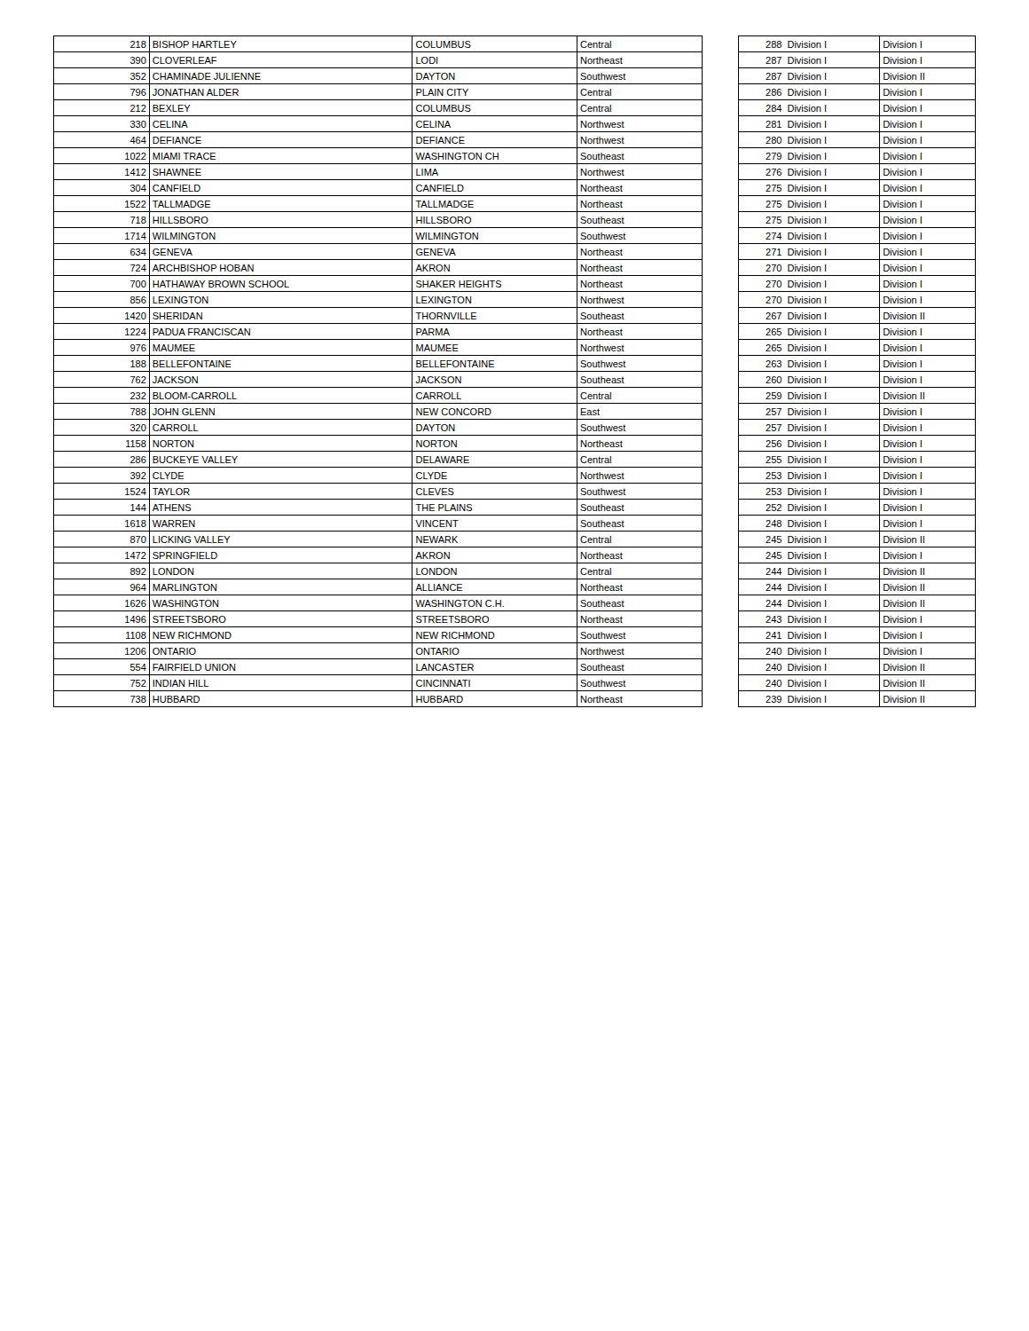| 218 | BISHOP HARTLEY | COLUMBUS | Central | | 288 | Division I | Division I |
| 390 | CLOVERLEAF | LODI | Northeast | | 287 | Division I | Division I |
| 352 | CHAMINADE JULIENNE | DAYTON | Southwest | | 287 | Division I | Division II |
| 796 | JONATHAN ALDER | PLAIN CITY | Central | | 286 | Division I | Division I |
| 212 | BEXLEY | COLUMBUS | Central | | 284 | Division I | Division I |
| 330 | CELINA | CELINA | Northwest | | 281 | Division I | Division I |
| 464 | DEFIANCE | DEFIANCE | Northwest | | 280 | Division I | Division I |
| 1022 | MIAMI TRACE | WASHINGTON CH | Southeast | | 279 | Division I | Division I |
| 1412 | SHAWNEE | LIMA | Northwest | | 276 | Division I | Division I |
| 304 | CANFIELD | CANFIELD | Northeast | | 275 | Division I | Division I |
| 1522 | TALLMADGE | TALLMADGE | Northeast | | 275 | Division I | Division I |
| 718 | HILLSBORO | HILLSBORO | Southeast | | 275 | Division I | Division I |
| 1714 | WILMINGTON | WILMINGTON | Southwest | | 274 | Division I | Division I |
| 634 | GENEVA | GENEVA | Northeast | | 271 | Division I | Division I |
| 724 | ARCHBISHOP HOBAN | AKRON | Northeast | | 270 | Division I | Division I |
| 700 | HATHAWAY BROWN SCHOOL | SHAKER HEIGHTS | Northeast | | 270 | Division I | Division I |
| 856 | LEXINGTON | LEXINGTON | Northwest | | 270 | Division I | Division I |
| 1420 | SHERIDAN | THORNVILLE | Southeast | | 267 | Division I | Division II |
| 1224 | PADUA FRANCISCAN | PARMA | Northeast | | 265 | Division I | Division I |
| 976 | MAUMEE | MAUMEE | Northwest | | 265 | Division I | Division I |
| 188 | BELLEFONTAINE | BELLEFONTAINE | Southwest | | 263 | Division I | Division I |
| 762 | JACKSON | JACKSON | Southeast | | 260 | Division I | Division I |
| 232 | BLOOM-CARROLL | CARROLL | Central | | 259 | Division I | Division II |
| 788 | JOHN GLENN | NEW CONCORD | East | | 257 | Division I | Division I |
| 320 | CARROLL | DAYTON | Southwest | | 257 | Division I | Division I |
| 1158 | NORTON | NORTON | Northeast | | 256 | Division I | Division I |
| 286 | BUCKEYE VALLEY | DELAWARE | Central | | 255 | Division I | Division I |
| 392 | CLYDE | CLYDE | Northwest | | 253 | Division I | Division I |
| 1524 | TAYLOR | CLEVES | Southwest | | 253 | Division I | Division I |
| 144 | ATHENS | THE PLAINS | Southeast | | 252 | Division I | Division I |
| 1618 | WARREN | VINCENT | Southeast | | 248 | Division I | Division I |
| 870 | LICKING VALLEY | NEWARK | Central | | 245 | Division I | Division II |
| 1472 | SPRINGFIELD | AKRON | Northeast | | 245 | Division I | Division I |
| 892 | LONDON | LONDON | Central | | 244 | Division I | Division II |
| 964 | MARLINGTON | ALLIANCE | Northeast | | 244 | Division I | Division II |
| 1626 | WASHINGTON | WASHINGTON C.H. | Southeast | | 244 | Division I | Division II |
| 1496 | STREETSBORO | STREETSBORO | Northeast | | 243 | Division I | Division I |
| 1108 | NEW RICHMOND | NEW RICHMOND | Southwest | | 241 | Division I | Division I |
| 1206 | ONTARIO | ONTARIO | Northwest | | 240 | Division I | Division I |
| 554 | FAIRFIELD UNION | LANCASTER | Southeast | | 240 | Division I | Division II |
| 752 | INDIAN HILL | CINCINNATI | Southwest | | 240 | Division I | Division II |
| 738 | HUBBARD | HUBBARD | Northeast | | 239 | Division I | Division II |